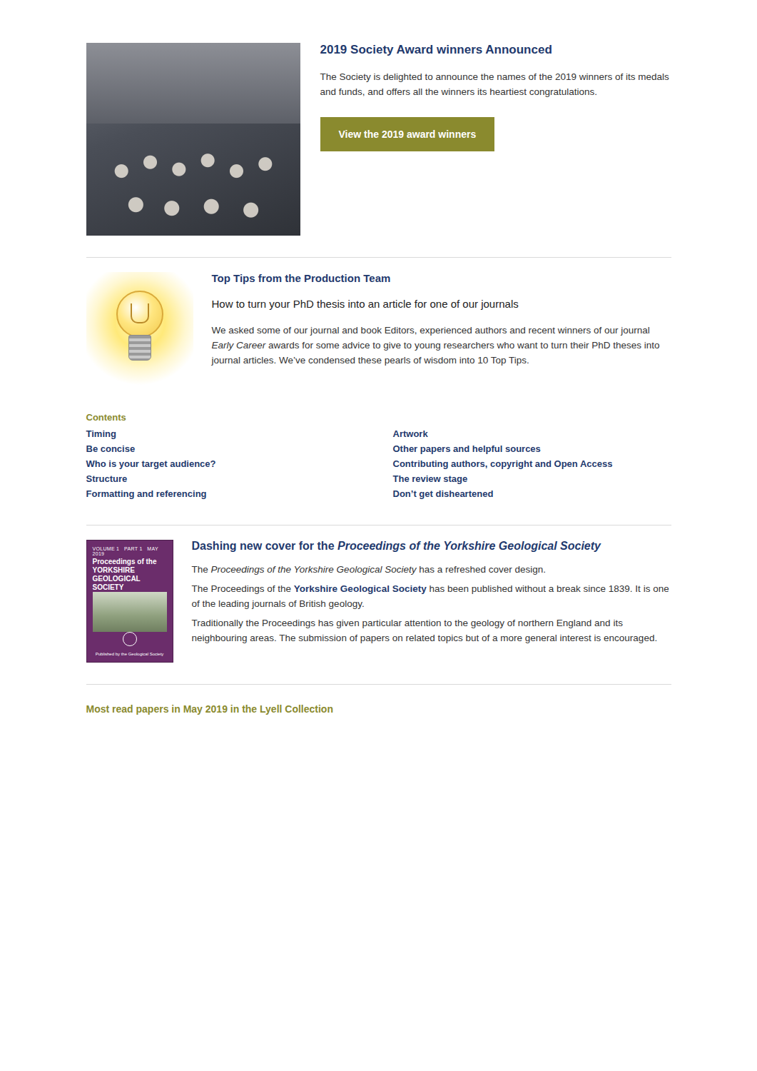2019 Society Award winners Announced
The Society is delighted to announce the names of the 2019 winners of its medals and funds, and offers all the winners its heartiest congratulations.
View the 2019 award winners
Top Tips from the Production Team
How to turn your PhD thesis into an article for one of our journals
We asked some of our journal and book Editors, experienced authors and recent winners of our journal Early Career awards for some advice to give to young researchers who want to turn their PhD theses into journal articles. We’ve condensed these pearls of wisdom into 10 Top Tips.
Contents
Timing Artwork Be concise Other papers and helpful sources Who is your target audience? Contributing authors, copyright and Open Access Structure The review stage Formatting and referencing Don’t get disheartened
VOLUME 1 PART 1 MAY 2019
Proceedings of the
YORKSHIRE
GEOLOGICAL
SOCIETY
Published by the Geological Society
Dashing new cover for the Proceedings of the Yorkshire Geological Society
The Proceedings of the Yorkshire Geological Society has a refreshed cover design.
The Proceedings of the Yorkshire Geological Society has been published without a break since 1839. It is one of the leading journals of British geology.
Traditionally the Proceedings has given particular attention to the geology of northern England and its neighbouring areas. The submission of papers on related topics but of a more general interest is encouraged.
Most read papers in May 2019 in the Lyell Collection